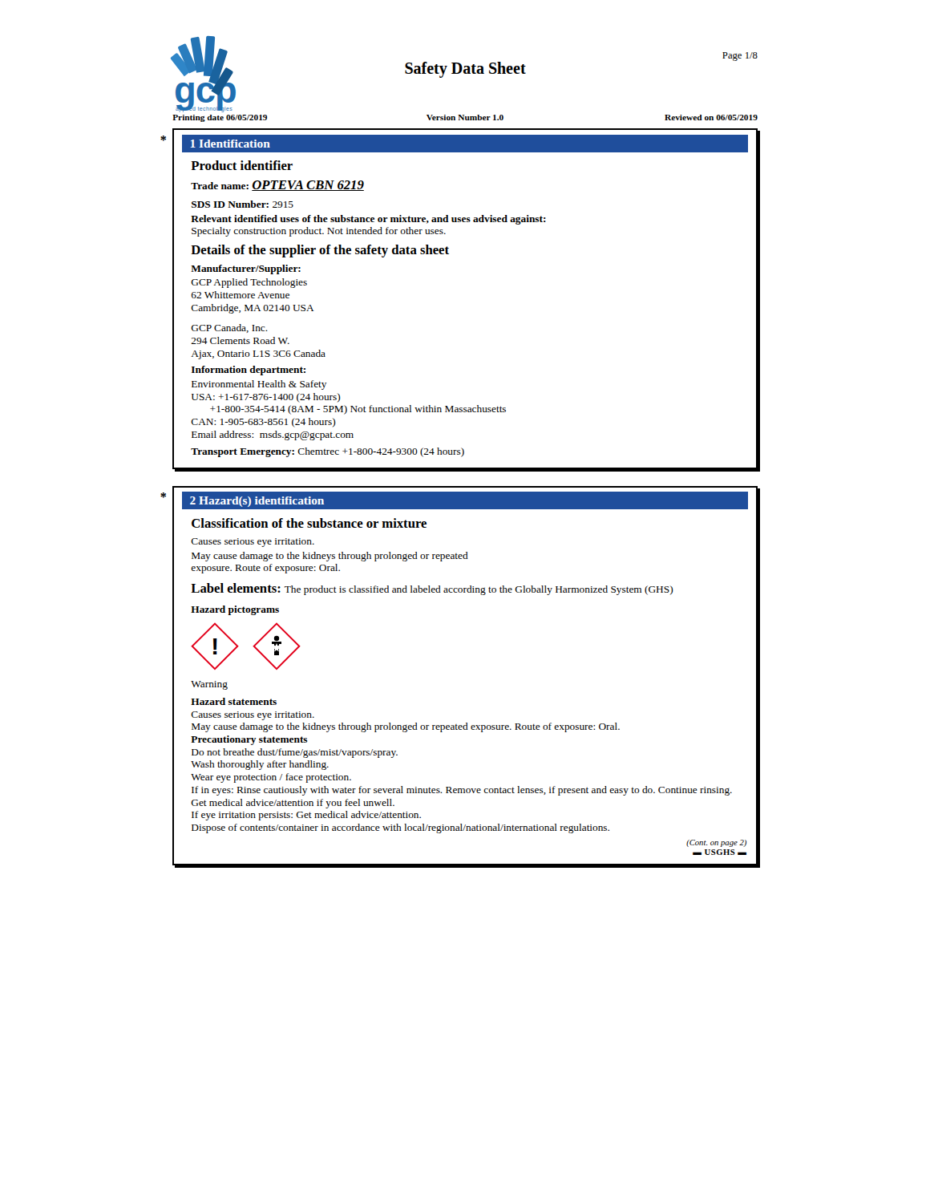gcp
applied technologies
Page 1/8
Safety Data Sheet
Printing date 06/05/2019
Version Number 1.0
Reviewed on 06/05/2019
*
1 Identification
Product identifier
Trade name: OPTEVA CBN 6219
SDS ID Number: 2915
Relevant identified uses of the substance or mixture, and uses advised against:
Specialty construction product. Not intended for other uses.
Details of the supplier of the safety data sheet
Manufacturer/Supplier:
GCP Applied Technologies
62 Whittemore Avenue
Cambridge, MA 02140 USA
GCP Canada, Inc.
294 Clements Road W.
Ajax, Ontario L1S 3C6 Canada
Information department:
Environmental Health & Safety
USA: +1-617-876-1400 (24 hours)
+1-800-354-5414 (8AM - 5PM) Not functional within Massachusetts
CAN: 1-905-683-8561 (24 hours)
Email address: msds.gcp@gcpat.com
Transport Emergency: Chemtrec +1-800-424-9300 (24 hours)
*
2 Hazard(s) identification
Classification of the substance or mixture
Causes serious eye irritation.
May cause damage to the kidneys through prolonged or repeated
exposure. Route of exposure: Oral.
Label elements:
The product is classified and labeled according to the Globally Harmonized System (GHS)
Hazard pictograms
!
Warning
Hazard statements
Causes serious eye irritation.
May cause damage to the kidneys through prolonged or repeated exposure. Route of exposure: Oral.
Precautionary statements
Do not breathe dust/fume/gas/mist/vapors/spray.
Wash thoroughly after handling.
Wear eye protection / face protection.
If in eyes: Rinse cautiously with water for several minutes. Remove contact lenses, if present and easy to do. Continue rinsing.
Get medical advice/attention if you feel unwell.
If eye irritation persists: Get medical advice/attention.
Dispose of contents/container in accordance with local/regional/national/international regulations.
(Cont. on page 2)
USGHS